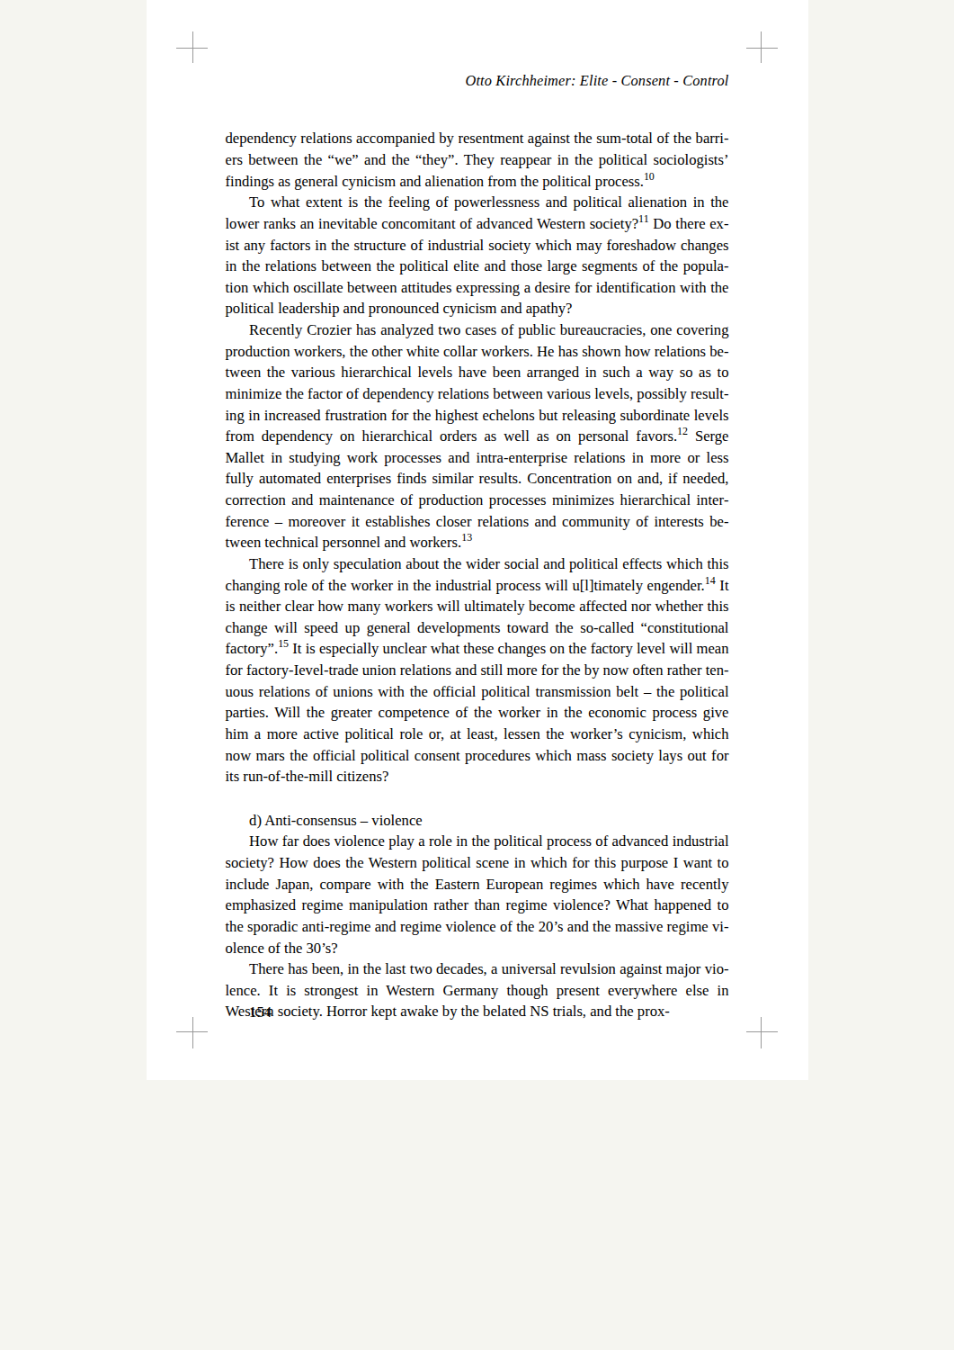Otto Kirchheimer: Elite - Consent - Control
dependency relations accompanied by resentment against the sum-total of the barriers between the “we” and the “they”. They reappear in the political sociologists’ findings as general cynicism and alienation from the political process.10
To what extent is the feeling of powerlessness and political alienation in the lower ranks an inevitable concomitant of advanced Western society?11 Do there exist any factors in the structure of industrial society which may foreshadow changes in the relations between the political elite and those large segments of the population which oscillate between attitudes expressing a desire for identification with the political leadership and pronounced cynicism and apathy?
Recently Crozier has analyzed two cases of public bureaucracies, one covering production workers, the other white collar workers. He has shown how relations between the various hierarchical levels have been arranged in such a way so as to minimize the factor of dependency relations between various levels, possibly resulting in increased frustration for the highest echelons but releasing subordinate levels from dependency on hierarchical orders as well as on personal favors.12 Serge Mallet in studying work processes and intra-enterprise relations in more or less fully automated enterprises finds similar results. Concentration on and, if needed, correction and maintenance of production processes minimizes hierarchical interference – moreover it establishes closer relations and community of interests between technical personnel and workers.13
There is only speculation about the wider social and political effects which this changing role of the worker in the industrial process will u[l]timately engender.14 It is neither clear how many workers will ultimately become affected nor whether this change will speed up general developments toward the so-called “constitutional factory”.15 It is especially unclear what these changes on the factory level will mean for factory-Ievel-trade union relations and still more for the by now often rather tenuous relations of unions with the official political transmission belt – the political parties. Will the greater competence of the worker in the economic process give him a more active political role or, at least, lessen the worker’s cynicism, which now mars the official political consent procedures which mass society lays out for its run-of-the-mill citizens?
d) Anti-consensus – violence
How far does violence play a role in the political process of advanced industrial society? How does the Western political scene in which for this purpose I want to include Japan, compare with the Eastern European regimes which have recently emphasized regime manipulation rather than regime violence? What happened to the sporadic anti-regime and regime violence of the 20’s and the massive regime violence of the 30’s?
There has been, in the last two decades, a universal revulsion against major violence. It is strongest in Western Germany though present everywhere else in Western society. Horror kept awake by the belated NS trials, and the prox-154